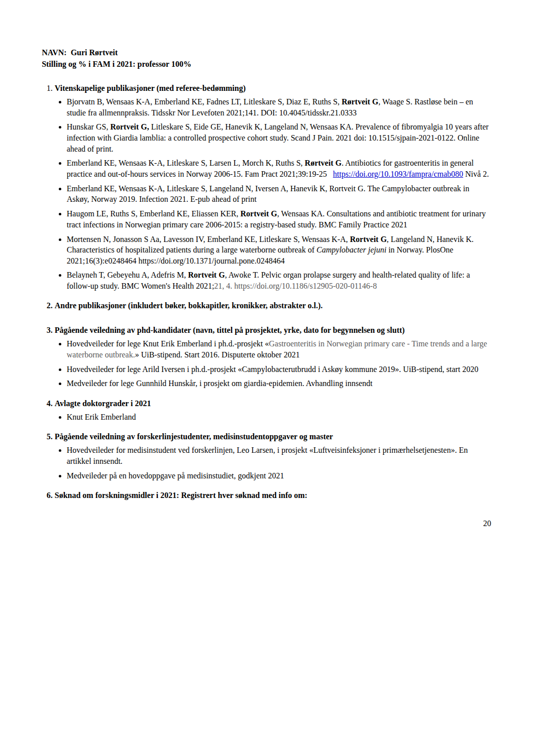NAVN: Guri Rørtveit
Stilling og % i FAM i 2021: professor 100%
Vitenskapelige publikasjoner (med referee-bedømming)
Bjorvatn B, Wensaas K-A, Emberland KE, Fadnes LT, Litleskare S, Diaz E, Ruths S, Rørtveit G, Waage S. Rastløse bein – en studie fra allmennpraksis. Tidsskr Nor Levefoten 2021;141. DOI: 10.4045/tidsskr.21.0333
Hunskar GS, Rortveit G, Litleskare S, Eide GE, Hanevik K, Langeland N, Wensaas KA. Prevalence of fibromyalgia 10 years after infection with Giardia lamblia: a controlled prospective cohort study. Scand J Pain. 2021 doi: 10.1515/sjpain-2021-0122. Online ahead of print.
Emberland KE, Wensaas K-A, Litleskare S, Larsen L, Morch K, Ruths S, Rørtveit G. Antibiotics for gastroenteritis in general practice and out-of-hours services in Norway 2006-15. Fam Pract 2021;39:19-25 https://doi.org/10.1093/fampra/cmab080 Nivå 2.
Emberland KE, Wensaas K-A, Litleskare S, Langeland N, Iversen A, Hanevik K, Rortveit G. The Campylobacter outbreak in Askøy, Norway 2019. Infection 2021. E-pub ahead of print
Haugom LE, Ruths S, Emberland KE, Eliassen KER, Rortveit G, Wensaas KA. Consultations and antibiotic treatment for urinary tract infections in Norwegian primary care 2006-2015: a registry-based study. BMC Family Practice 2021
Mortensen N, Jonasson S Aa, Lavesson IV, Emberland KE, Litleskare S, Wensaas K-A, Rortveit G, Langeland N, Hanevik K. Characteristics of hospitalized patients during a large waterborne outbreak of Campylobacter jejuni in Norway. PlosOne 2021;16(3):e0248464 https://doi.org/10.1371/journal.pone.0248464
Belayneh T, Gebeyehu A, Adefris M, Rortveit G, Awoke T. Pelvic organ prolapse surgery and health-related quality of life: a follow-up study. BMC Women's Health 2021;21, 4. https://doi.org/10.1186/s12905-020-01146-8
Andre publikasjoner (inkludert bøker, bokkapitler, kronikker, abstrakter o.l.).
Pågående veiledning av phd-kandidater (navn, tittel på prosjektet, yrke, dato for begynnelsen og slutt)
Hovedveileder for lege Knut Erik Emberland i ph.d.-prosjekt «Gastroenteritis in Norwegian primary care - Time trends and a large waterborne outbreak.» UiB-stipend. Start 2016. Disputerte oktober 2021
Hovedveileder for lege Arild Iversen i ph.d.-prosjekt «Campylobacterutbrudd i Askøy kommune 2019». UiB-stipend, start 2020
Medveileder for lege Gunnhild Hunskår, i prosjekt om giardia-epidemien. Avhandling innsendt
Avlagte doktorgrader i 2021
Knut Erik Emberland
Pågående veiledning av forskerlinjestudenter, medisinstudentoppgaver og master
Hovedveileder for medisinstudent ved forskerlinjen, Leo Larsen, i prosjekt «Luftveisinfeksjoner i primærhelsetjenesten». En artikkel innsendt.
Medveileder på en hovedoppgave på medisinstudiet, godkjent 2021
Søknad om forskningsmidler i 2021: Registrert hver søknad med info om:
20